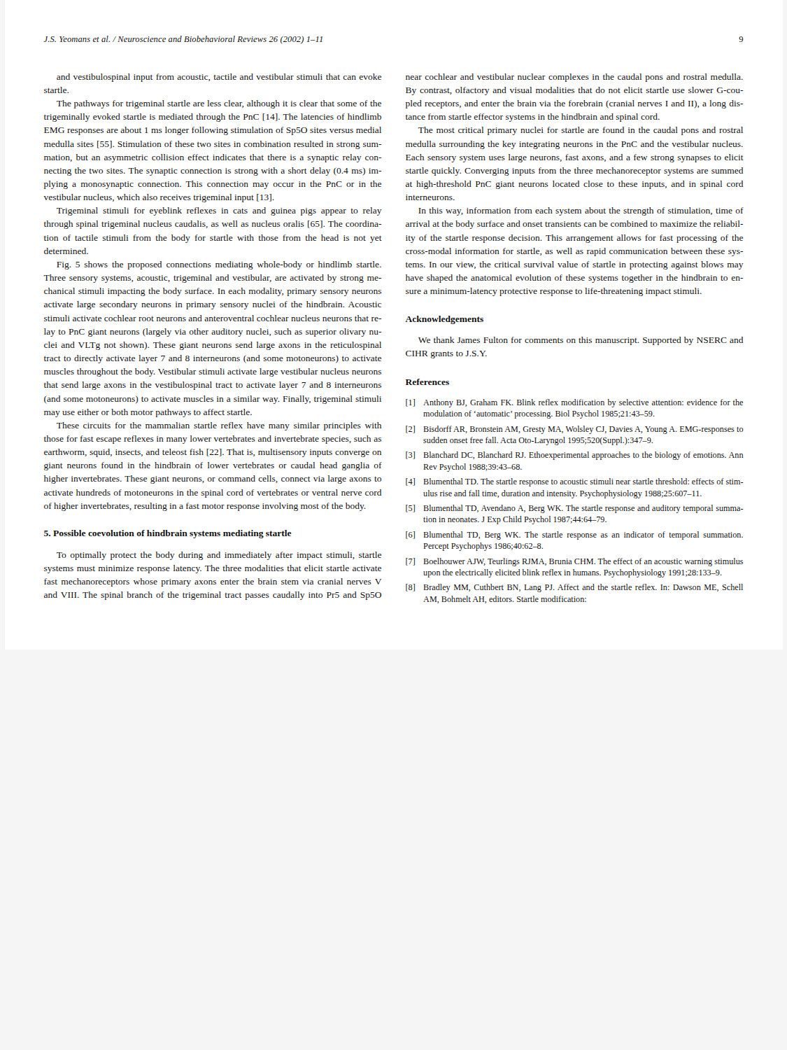J.S. Yeomans et al. / Neuroscience and Biobehavioral Reviews 26 (2002) 1–11 9
and vestibulospinal input from acoustic, tactile and vestibular stimuli that can evoke startle.
The pathways for trigeminal startle are less clear, although it is clear that some of the trigeminally evoked startle is mediated through the PnC [14]. The latencies of hindlimb EMG responses are about 1 ms longer following stimulation of Sp5O sites versus medial medulla sites [55]. Stimulation of these two sites in combination resulted in strong summation, but an asymmetric collision effect indicates that there is a synaptic relay connecting the two sites. The synaptic connection is strong with a short delay (0.4 ms) implying a monosynaptic connection. This connection may occur in the PnC or in the vestibular nucleus, which also receives trigeminal input [13].
Trigeminal stimuli for eyeblink reflexes in cats and guinea pigs appear to relay through spinal trigeminal nucleus caudalis, as well as nucleus oralis [65]. The coordination of tactile stimuli from the body for startle with those from the head is not yet determined.
Fig. 5 shows the proposed connections mediating whole-body or hindlimb startle. Three sensory systems, acoustic, trigeminal and vestibular, are activated by strong mechanical stimuli impacting the body surface. In each modality, primary sensory neurons activate large secondary neurons in primary sensory nuclei of the hindbrain. Acoustic stimuli activate cochlear root neurons and anteroventral cochlear nucleus neurons that relay to PnC giant neurons (largely via other auditory nuclei, such as superior olivary nuclei and VLTg not shown). These giant neurons send large axons in the reticulospinal tract to directly activate layer 7 and 8 interneurons (and some motoneurons) to activate muscles throughout the body. Vestibular stimuli activate large vestibular nucleus neurons that send large axons in the vestibulospinal tract to activate layer 7 and 8 interneurons (and some motoneurons) to activate muscles in a similar way. Finally, trigeminal stimuli may use either or both motor pathways to affect startle.
These circuits for the mammalian startle reflex have many similar principles with those for fast escape reflexes in many lower vertebrates and invertebrate species, such as earthworm, squid, insects, and teleost fish [22]. That is, multisensory inputs converge on giant neurons found in the hindbrain of lower vertebrates or caudal head ganglia of higher invertebrates. These giant neurons, or command cells, connect via large axons to activate hundreds of motoneurons in the spinal cord of vertebrates or ventral nerve cord of higher invertebrates, resulting in a fast motor response involving most of the body.
5. Possible coevolution of hindbrain systems mediating startle
To optimally protect the body during and immediately after impact stimuli, startle systems must minimize response latency. The three modalities that elicit startle activate fast mechanoreceptors whose primary axons enter the brain stem via cranial nerves V and VIII. The spinal branch of the trigeminal tract passes caudally into Pr5 and Sp5O near cochlear and vestibular nuclear complexes in the caudal pons and rostral medulla. By contrast, olfactory and visual modalities that do not elicit startle use slower G-coupled receptors, and enter the brain via the forebrain (cranial nerves I and II), a long distance from startle effector systems in the hindbrain and spinal cord.
The most critical primary nuclei for startle are found in the caudal pons and rostral medulla surrounding the key integrating neurons in the PnC and the vestibular nucleus. Each sensory system uses large neurons, fast axons, and a few strong synapses to elicit startle quickly. Converging inputs from the three mechanoreceptor systems are summed at high-threshold PnC giant neurons located close to these inputs, and in spinal cord interneurons.
In this way, information from each system about the strength of stimulation, time of arrival at the body surface and onset transients can be combined to maximize the reliability of the startle response decision. This arrangement allows for fast processing of the cross-modal information for startle, as well as rapid communication between these systems. In our view, the critical survival value of startle in protecting against blows may have shaped the anatomical evolution of these systems together in the hindbrain to ensure a minimum-latency protective response to life-threatening impact stimuli.
Acknowledgements
We thank James Fulton for comments on this manuscript. Supported by NSERC and CIHR grants to J.S.Y.
References
[1] Anthony BJ, Graham FK. Blink reflex modification by selective attention: evidence for the modulation of ‘automatic’ processing. Biol Psychol 1985;21:43–59.
[2] Bisdorff AR, Bronstein AM, Gresty MA, Wolsley CJ, Davies A, Young A. EMG-responses to sudden onset free fall. Acta Oto-Laryngol 1995;520(Suppl.):347–9.
[3] Blanchard DC, Blanchard RJ. Ethoexperimental approaches to the biology of emotions. Ann Rev Psychol 1988;39:43–68.
[4] Blumenthal TD. The startle response to acoustic stimuli near startle threshold: effects of stimulus rise and fall time, duration and intensity. Psychophysiology 1988;25:607–11.
[5] Blumenthal TD, Avendano A, Berg WK. The startle response and auditory temporal summation in neonates. J Exp Child Psychol 1987;44:64–79.
[6] Blumenthal TD, Berg WK. The startle response as an indicator of temporal summation. Percept Psychophys 1986;40:62–8.
[7] Boelhouwer AJW, Teurlings RJMA, Brunia CHM. The effect of an acoustic warning stimulus upon the electrically elicited blink reflex in humans. Psychophysiology 1991;28:133–9.
[8] Bradley MM, Cuthbert BN, Lang PJ. Affect and the startle reflex. In: Dawson ME, Schell AM, Bohmelt AH, editors. Startle modification: